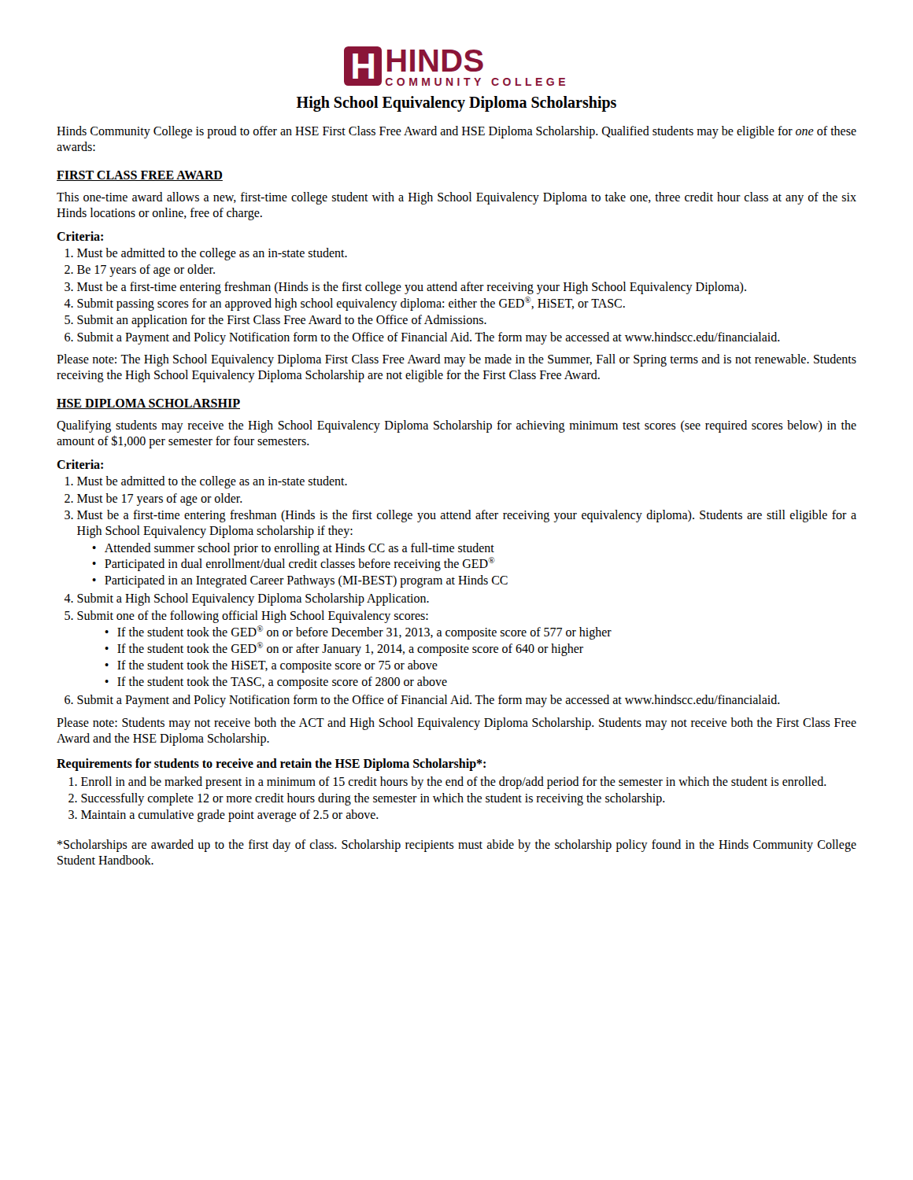HHINDS COMMUNITY COLLEGE
High School Equivalency Diploma Scholarships
Hinds Community College is proud to offer an HSE First Class Free Award and HSE Diploma Scholarship. Qualified students may be eligible for one of these awards:
FIRST CLASS FREE AWARD
This one-time award allows a new, first-time college student with a High School Equivalency Diploma to take one, three credit hour class at any of the six Hinds locations or online, free of charge.
Criteria:
Must be admitted to the college as an in-state student.
Be 17 years of age or older.
Must be a first-time entering freshman (Hinds is the first college you attend after receiving your High School Equivalency Diploma).
Submit passing scores for an approved high school equivalency diploma: either the GED®, HiSET, or TASC.
Submit an application for the First Class Free Award to the Office of Admissions.
Submit a Payment and Policy Notification form to the Office of Financial Aid. The form may be accessed at www.hindscc.edu/financialaid.
Please note: The High School Equivalency Diploma First Class Free Award may be made in the Summer, Fall or Spring terms and is not renewable. Students receiving the High School Equivalency Diploma Scholarship are not eligible for the First Class Free Award.
HSE DIPLOMA SCHOLARSHIP
Qualifying students may receive the High School Equivalency Diploma Scholarship for achieving minimum test scores (see required scores below) in the amount of $1,000 per semester for four semesters.
Criteria:
Must be admitted to the college as an in-state student.
Must be 17 years of age or older.
Must be a first-time entering freshman (Hinds is the first college you attend after receiving your equivalency diploma). Students are still eligible for a High School Equivalency Diploma scholarship if they:
Attended summer school prior to enrolling at Hinds CC as a full-time student
Participated in dual enrollment/dual credit classes before receiving the GED®
Participated in an Integrated Career Pathways (MI-BEST) program at Hinds CC
Submit a High School Equivalency Diploma Scholarship Application.
Submit one of the following official High School Equivalency scores:
If the student took the GED® on or before December 31, 2013, a composite score of 577 or higher
If the student took the GED® on or after January 1, 2014, a composite score of 640 or higher
If the student took the HiSET, a composite score or 75 or above
If the student took the TASC, a composite score of 2800 or above
Submit a Payment and Policy Notification form to the Office of Financial Aid. The form may be accessed at www.hindscc.edu/financialaid.
Please note: Students may not receive both the ACT and High School Equivalency Diploma Scholarship. Students may not receive both the First Class Free Award and the HSE Diploma Scholarship.
Requirements for students to receive and retain the HSE Diploma Scholarship*:
Enroll in and be marked present in a minimum of 15 credit hours by the end of the drop/add period for the semester in which the student is enrolled.
Successfully complete 12 or more credit hours during the semester in which the student is receiving the scholarship.
Maintain a cumulative grade point average of 2.5 or above.
*Scholarships are awarded up to the first day of class. Scholarship recipients must abide by the scholarship policy found in the Hinds Community College Student Handbook.